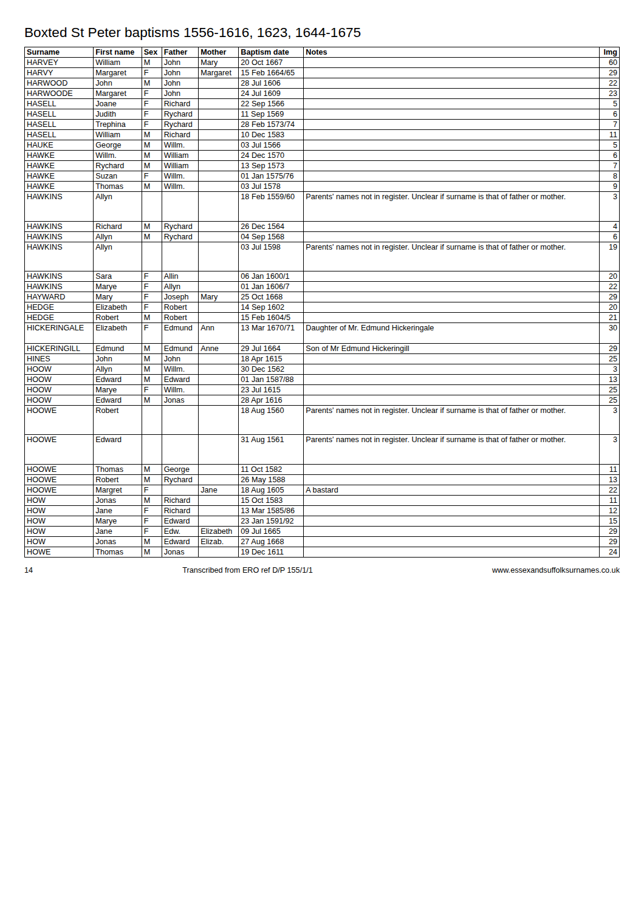Boxted St Peter baptisms 1556-1616, 1623, 1644-1675
| Surname | First name | Sex | Father | Mother | Baptism date | Notes | Img |
| --- | --- | --- | --- | --- | --- | --- | --- |
| HARVEY | William | M | John | Mary | 20 Oct 1667 | | 60 |
| HARVY | Margaret | F | John | Margaret | 15 Feb 1664/65 | | 29 |
| HARWOOD | John | M | John | | 28 Jul 1606 | | 22 |
| HARWOODE | Margaret | F | John | | 24 Jul 1609 | | 23 |
| HASELL | Joane | F | Richard | | 22 Sep 1566 | | 5 |
| HASELL | Judith | F | Rychard | | 11 Sep 1569 | | 6 |
| HASELL | Trephina | F | Rychard | | 28 Feb 1573/74 | | 7 |
| HASELL | William | M | Richard | | 10 Dec 1583 | | 11 |
| HAUKE | George | M | Willm. | | 03 Jul 1566 | | 5 |
| HAWKE | Willm. | M | William | | 24 Dec 1570 | | 6 |
| HAWKE | Rychard | M | William | | 13 Sep 1573 | | 7 |
| HAWKE | Suzan | F | Willm. | | 01 Jan 1575/76 | | 8 |
| HAWKE | Thomas | M | Willm. | | 03 Jul 1578 | | 9 |
| HAWKINS | Allyn | | | | 18 Feb 1559/60 | Parents' names not in register. Unclear if surname is that of father or mother. | 3 |
| HAWKINS | Richard | M | Rychard | | 26 Dec 1564 | | 4 |
| HAWKINS | Allyn | M | Rychard | | 04 Sep 1568 | | 6 |
| HAWKINS | Allyn | | | | 03 Jul 1598 | Parents' names not in register. Unclear if surname is that of father or mother. | 19 |
| HAWKINS | Sara | F | Allin | | 06 Jan 1600/1 | | 20 |
| HAWKINS | Marye | F | Allyn | | 01 Jan 1606/7 | | 22 |
| HAYWARD | Mary | F | Joseph | Mary | 25 Oct 1668 | | 29 |
| HEDGE | Elizabeth | F | Robert | | 14 Sep 1602 | | 20 |
| HEDGE | Robert | M | Robert | | 15 Feb 1604/5 | | 21 |
| HICKERINGALE | Elizabeth | F | Edmund | Ann | 13 Mar 1670/71 | Daughter of Mr. Edmund Hickeringale | 30 |
| HICKERINGILL | Edmund | M | Edmund | Anne | 29 Jul 1664 | Son of Mr Edmund Hickeringill | 29 |
| HINES | John | M | John | | 18 Apr 1615 | | 25 |
| HOOW | Allyn | M | Willm. | | 30 Dec 1562 | | 3 |
| HOOW | Edward | M | Edward | | 01 Jan 1587/88 | | 13 |
| HOOW | Marye | F | Willm. | | 23 Jul 1615 | | 25 |
| HOOW | Edward | M | Jonas | | 28 Apr 1616 | | 25 |
| HOOWE | Robert | | | | 18 Aug 1560 | Parents' names not in register. Unclear if surname is that of father or mother. | 3 |
| HOOWE | Edward | | | | 31 Aug 1561 | Parents' names not in register. Unclear if surname is that of father or mother. | 3 |
| HOOWE | Thomas | M | George | | 11 Oct 1582 | | 11 |
| HOOWE | Robert | M | Rychard | | 26 May 1588 | | 13 |
| HOOWE | Margret | F | | Jane | 18 Aug 1605 | A bastard | 22 |
| HOW | Jonas | M | Richard | | 15 Oct 1583 | | 11 |
| HOW | Jane | F | Richard | | 13 Mar 1585/86 | | 12 |
| HOW | Marye | F | Edward | | 23 Jan 1591/92 | | 15 |
| HOW | Jane | F | Edw. | Elizabeth | 09 Jul 1665 | | 29 |
| HOW | Jonas | M | Edward | Elizab. | 27 Aug 1668 | | 29 |
| HOWE | Thomas | M | Jonas | | 19 Dec 1611 | | 24 |
14
Transcribed from ERO ref D/P 155/1/1
www.essexandsuffolksurnames.co.uk